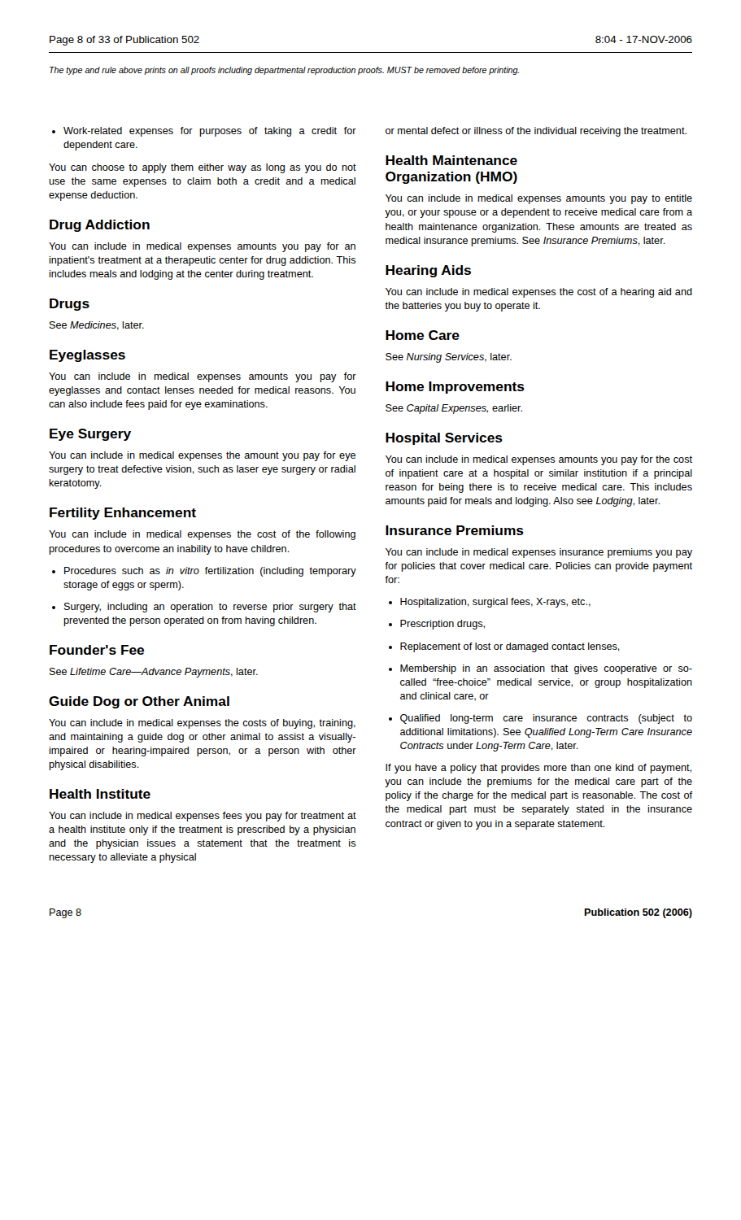Page 8 of 33 of Publication 502 8:04 - 17-NOV-2006
The type and rule above prints on all proofs including departmental reproduction proofs. MUST be removed before printing.
Work-related expenses for purposes of taking a credit for dependent care.
You can choose to apply them either way as long as you do not use the same expenses to claim both a credit and a medical expense deduction.
Drug Addiction
You can include in medical expenses amounts you pay for an inpatient's treatment at a therapeutic center for drug addiction. This includes meals and lodging at the center during treatment.
Drugs
See Medicines, later.
Eyeglasses
You can include in medical expenses amounts you pay for eyeglasses and contact lenses needed for medical reasons. You can also include fees paid for eye examinations.
Eye Surgery
You can include in medical expenses the amount you pay for eye surgery to treat defective vision, such as laser eye surgery or radial keratotomy.
Fertility Enhancement
You can include in medical expenses the cost of the following procedures to overcome an inability to have children.
Procedures such as in vitro fertilization (including temporary storage of eggs or sperm).
Surgery, including an operation to reverse prior surgery that prevented the person operated on from having children.
Founder's Fee
See Lifetime Care—Advance Payments, later.
Guide Dog or Other Animal
You can include in medical expenses the costs of buying, training, and maintaining a guide dog or other animal to assist a visually-impaired or hearing-impaired person, or a person with other physical disabilities.
Health Institute
You can include in medical expenses fees you pay for treatment at a health institute only if the treatment is prescribed by a physician and the physician issues a statement that the treatment is necessary to alleviate a physical
or mental defect or illness of the individual receiving the treatment.
Health Maintenance
Organization (HMO)
You can include in medical expenses amounts you pay to entitle you, or your spouse or a dependent to receive medical care from a health maintenance organization. These amounts are treated as medical insurance premiums. See Insurance Premiums, later.
Hearing Aids
You can include in medical expenses the cost of a hearing aid and the batteries you buy to operate it.
Home Care
See Nursing Services, later.
Home Improvements
See Capital Expenses, earlier.
Hospital Services
You can include in medical expenses amounts you pay for the cost of inpatient care at a hospital or similar institution if a principal reason for being there is to receive medical care. This includes amounts paid for meals and lodging. Also see Lodging, later.
Insurance Premiums
You can include in medical expenses insurance premiums you pay for policies that cover medical care. Policies can provide payment for:
Hospitalization, surgical fees, X-rays, etc.,
Prescription drugs,
Replacement of lost or damaged contact lenses,
Membership in an association that gives cooperative or so-called “free-choice” medical service, or group hospitalization and clinical care, or
Qualified long-term care insurance contracts (subject to additional limitations). See Qualified Long-Term Care Insurance Contracts under Long-Term Care, later.
If you have a policy that provides more than one kind of payment, you can include the premiums for the medical care part of the policy if the charge for the medical part is reasonable. The cost of the medical part must be separately stated in the insurance contract or given to you in a separate statement.
Page 8 Publication 502 (2006)